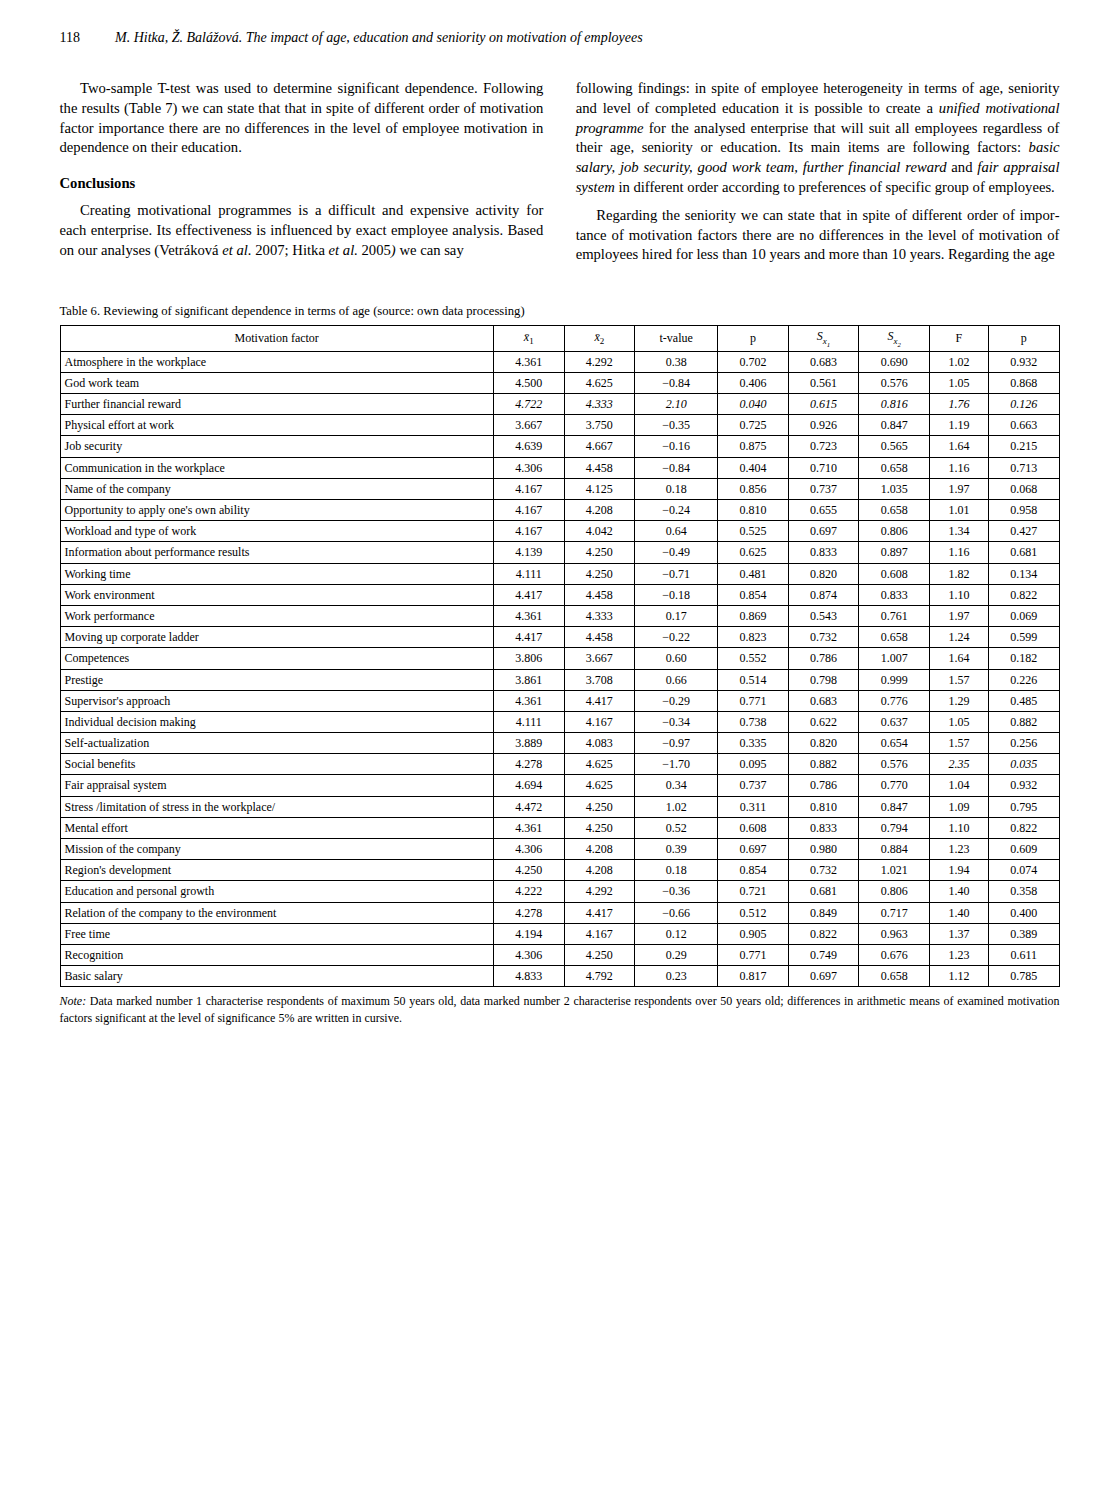118 M. Hitka, Ž. Balážová. The impact of age, education and seniority on motivation of employees
Two-sample T-test was used to determine significant dependence. Following the results (Table 7) we can state that that in spite of different order of motivation factor importance there are no differences in the level of employee motivation in dependence on their education.
Conclusions
Creating motivational programmes is a difficult and expensive activity for each enterprise. Its effectiveness is influenced by exact employee analysis. Based on our analyses (Vetráková et al. 2007; Hitka et al. 2005) we can say
following findings: in spite of employee heterogeneity in terms of age, seniority and level of completed education it is possible to create a unified motivational programme for the analysed enterprise that will suit all employees regardless of their age, seniority or education. Its main items are following factors: basic salary, job security, good work team, further financial reward and fair appraisal system in different order according to preferences of specific group of employees.
Regarding the seniority we can state that in spite of different order of importance of motivation factors there are no differences in the level of motivation of employees hired for less than 10 years and more than 10 years. Regarding the age
Table 6. Reviewing of significant dependence in terms of age (source: own data processing)
| Motivation factor | x̄ 1 | x̄ 2 | t-value | p | S x 1 | S x 2 | F | p |
| --- | --- | --- | --- | --- | --- | --- | --- | --- |
| Atmosphere in the workplace | 4.361 | 4.292 | 0.38 | 0.702 | 0.683 | 0.690 | 1.02 | 0.932 |
| God work team | 4.500 | 4.625 | −0.84 | 0.406 | 0.561 | 0.576 | 1.05 | 0.868 |
| Further financial reward | 4.722 | 4.333 | 2.10 | 0.040 | 0.615 | 0.816 | 1.76 | 0.126 |
| Physical effort at work | 3.667 | 3.750 | −0.35 | 0.725 | 0.926 | 0.847 | 1.19 | 0.663 |
| Job security | 4.639 | 4.667 | −0.16 | 0.875 | 0.723 | 0.565 | 1.64 | 0.215 |
| Communication in the workplace | 4.306 | 4.458 | −0.84 | 0.404 | 0.710 | 0.658 | 1.16 | 0.713 |
| Name of the company | 4.167 | 4.125 | 0.18 | 0.856 | 0.737 | 1.035 | 1.97 | 0.068 |
| Opportunity to apply one's own ability | 4.167 | 4.208 | −0.24 | 0.810 | 0.655 | 0.658 | 1.01 | 0.958 |
| Workload and type of work | 4.167 | 4.042 | 0.64 | 0.525 | 0.697 | 0.806 | 1.34 | 0.427 |
| Information about performance results | 4.139 | 4.250 | −0.49 | 0.625 | 0.833 | 0.897 | 1.16 | 0.681 |
| Working time | 4.111 | 4.250 | −0.71 | 0.481 | 0.820 | 0.608 | 1.82 | 0.134 |
| Work environment | 4.417 | 4.458 | −0.18 | 0.854 | 0.874 | 0.833 | 1.10 | 0.822 |
| Work performance | 4.361 | 4.333 | 0.17 | 0.869 | 0.543 | 0.761 | 1.97 | 0.069 |
| Moving up corporate ladder | 4.417 | 4.458 | −0.22 | 0.823 | 0.732 | 0.658 | 1.24 | 0.599 |
| Competences | 3.806 | 3.667 | 0.60 | 0.552 | 0.786 | 1.007 | 1.64 | 0.182 |
| Prestige | 3.861 | 3.708 | 0.66 | 0.514 | 0.798 | 0.999 | 1.57 | 0.226 |
| Supervisor's approach | 4.361 | 4.417 | −0.29 | 0.771 | 0.683 | 0.776 | 1.29 | 0.485 |
| Individual decision making | 4.111 | 4.167 | −0.34 | 0.738 | 0.622 | 0.637 | 1.05 | 0.882 |
| Self-actualization | 3.889 | 4.083 | −0.97 | 0.335 | 0.820 | 0.654 | 1.57 | 0.256 |
| Social benefits | 4.278 | 4.625 | −1.70 | 0.095 | 0.882 | 0.576 | 2.35 | 0.035 |
| Fair appraisal system | 4.694 | 4.625 | 0.34 | 0.737 | 0.786 | 0.770 | 1.04 | 0.932 |
| Stress /limitation of stress in the workplace/ | 4.472 | 4.250 | 1.02 | 0.311 | 0.810 | 0.847 | 1.09 | 0.795 |
| Mental effort | 4.361 | 4.250 | 0.52 | 0.608 | 0.833 | 0.794 | 1.10 | 0.822 |
| Mission of the company | 4.306 | 4.208 | 0.39 | 0.697 | 0.980 | 0.884 | 1.23 | 0.609 |
| Region's development | 4.250 | 4.208 | 0.18 | 0.854 | 0.732 | 1.021 | 1.94 | 0.074 |
| Education and personal growth | 4.222 | 4.292 | −0.36 | 0.721 | 0.681 | 0.806 | 1.40 | 0.358 |
| Relation of the company to the environment | 4.278 | 4.417 | −0.66 | 0.512 | 0.849 | 0.717 | 1.40 | 0.400 |
| Free time | 4.194 | 4.167 | 0.12 | 0.905 | 0.822 | 0.963 | 1.37 | 0.389 |
| Recognition | 4.306 | 4.250 | 0.29 | 0.771 | 0.749 | 0.676 | 1.23 | 0.611 |
| Basic salary | 4.833 | 4.792 | 0.23 | 0.817 | 0.697 | 0.658 | 1.12 | 0.785 |
Note: Data marked number 1 characterise respondents of maximum 50 years old, data marked number 2 characterise respondents over 50 years old; differences in arithmetic means of examined motivation factors significant at the level of significance 5% are written in cursive.